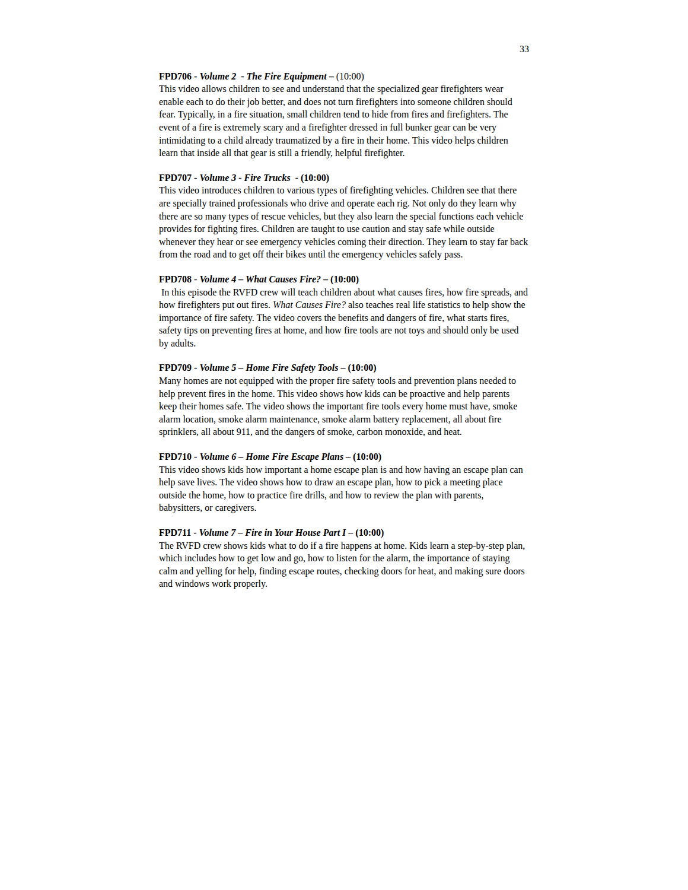33
FPD706 - Volume 2 - The Fire Equipment – (10:00)
This video allows children to see and understand that the specialized gear firefighters wear enable each to do their job better, and does not turn firefighters into someone children should fear. Typically, in a fire situation, small children tend to hide from fires and firefighters. The event of a fire is extremely scary and a firefighter dressed in full bunker gear can be very intimidating to a child already traumatized by a fire in their home. This video helps children learn that inside all that gear is still a friendly, helpful firefighter.
FPD707 - Volume 3 - Fire Trucks - (10:00)
This video introduces children to various types of firefighting vehicles. Children see that there are specially trained professionals who drive and operate each rig. Not only do they learn why there are so many types of rescue vehicles, but they also learn the special functions each vehicle provides for fighting fires. Children are taught to use caution and stay safe while outside whenever they hear or see emergency vehicles coming their direction. They learn to stay far back from the road and to get off their bikes until the emergency vehicles safely pass.
FPD708 - Volume 4 – What Causes Fire? – (10:00)
In this episode the RVFD crew will teach children about what causes fires, how fire spreads, and how firefighters put out fires. What Causes Fire? also teaches real life statistics to help show the importance of fire safety. The video covers the benefits and dangers of fire, what starts fires, safety tips on preventing fires at home, and how fire tools are not toys and should only be used by adults.
FPD709 - Volume 5 – Home Fire Safety Tools – (10:00)
Many homes are not equipped with the proper fire safety tools and prevention plans needed to help prevent fires in the home. This video shows how kids can be proactive and help parents keep their homes safe. The video shows the important fire tools every home must have, smoke alarm location, smoke alarm maintenance, smoke alarm battery replacement, all about fire sprinklers, all about 911, and the dangers of smoke, carbon monoxide, and heat.
FPD710 - Volume 6 – Home Fire Escape Plans – (10:00)
This video shows kids how important a home escape plan is and how having an escape plan can help save lives. The video shows how to draw an escape plan, how to pick a meeting place outside the home, how to practice fire drills, and how to review the plan with parents, babysitters, or caregivers.
FPD711 - Volume 7 – Fire in Your House Part I – (10:00)
The RVFD crew shows kids what to do if a fire happens at home. Kids learn a step-by-step plan, which includes how to get low and go, how to listen for the alarm, the importance of staying calm and yelling for help, finding escape routes, checking doors for heat, and making sure doors and windows work properly.